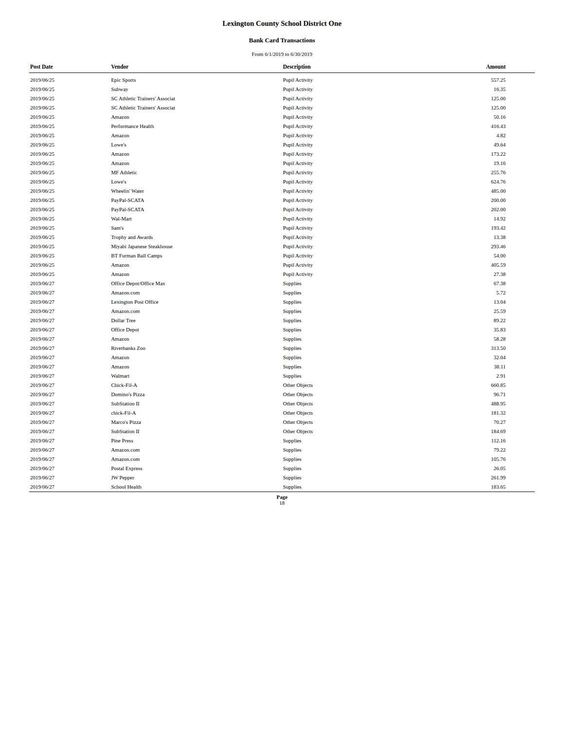Lexington County School District One
Bank Card Transactions
From 6/1/2019 to 6/30/2019
| Post Date | Vendor | Description | Amount |
| --- | --- | --- | --- |
| 2019/06/25 | Epic Sports | Pupil Activity | 557.25 |
| 2019/06/25 | Subway | Pupil Activity | 16.35 |
| 2019/06/25 | SC Athletic Trainers' Associat | Pupil Activity | 125.00 |
| 2019/06/25 | SC Athletic Trainers' Associat | Pupil Activity | 125.00 |
| 2019/06/25 | Amazon | Pupil Activity | 50.16 |
| 2019/06/25 | Performance Health | Pupil Activity | 416.43 |
| 2019/06/25 | Amazon | Pupil Activity | 4.82 |
| 2019/06/25 | Lowe's | Pupil Activity | 49.64 |
| 2019/06/25 | Amazon | Pupil Activity | 173.22 |
| 2019/06/25 | Amazon | Pupil Activity | 19.16 |
| 2019/06/25 | MF Athletic | Pupil Activity | 255.76 |
| 2019/06/25 | Lowe's | Pupil Activity | 624.76 |
| 2019/06/25 | Wheelin' Water | Pupil Activity | 485.00 |
| 2019/06/25 | PayPal-SCATA | Pupil Activity | 200.00 |
| 2019/06/25 | PayPal-SCATA | Pupil Activity | 202.00 |
| 2019/06/25 | Wal-Mart | Pupil Activity | 14.92 |
| 2019/06/25 | Sam's | Pupil Activity | 193.42 |
| 2019/06/25 | Trophy and Awards | Pupil Activity | 13.38 |
| 2019/06/25 | Miyabi Japanese Steakhouse | Pupil Activity | 293.46 |
| 2019/06/25 | BT Furman Ball Camps | Pupil Activity | 54.00 |
| 2019/06/25 | Amazon | Pupil Activity | 405.59 |
| 2019/06/25 | Amazon | Pupil Activity | 27.38 |
| 2019/06/27 | Office Depot/Office Max | Supplies | 67.38 |
| 2019/06/27 | Amazon.com | Supplies | 5.72 |
| 2019/06/27 | Lexington Post Office | Supplies | 13.04 |
| 2019/06/27 | Amazon.com | Supplies | 25.59 |
| 2019/06/27 | Dollar Tree | Supplies | 89.22 |
| 2019/06/27 | Office Depot | Supplies | 35.83 |
| 2019/06/27 | Amazon | Supplies | 58.28 |
| 2019/06/27 | Riverbanks Zoo | Supplies | 313.50 |
| 2019/06/27 | Amazon | Supplies | 32.04 |
| 2019/06/27 | Amazon | Supplies | 38.11 |
| 2019/06/27 | Walmart | Supplies | 2.91 |
| 2019/06/27 | Chick-Fil-A | Other Objects | 660.85 |
| 2019/06/27 | Domino's Pizza | Other Objects | 96.71 |
| 2019/06/27 | SubStation II | Other Objects | 488.95 |
| 2019/06/27 | chick-Fil-A | Other Objects | 181.32 |
| 2019/06/27 | Marco's Pizza | Other Objects | 70.27 |
| 2019/06/27 | SubStation II | Other Objects | 184.69 |
| 2019/06/27 | Pine Press | Supplies | 112.16 |
| 2019/06/27 | Amazon.com | Supplies | 79.22 |
| 2019/06/27 | Amazon.com | Supplies | 105.76 |
| 2019/06/27 | Postal Express | Supplies | 26.05 |
| 2019/06/27 | JW Pepper | Supplies | 261.99 |
| 2019/06/27 | School Health | Supplies | 183.65 |
Page
18